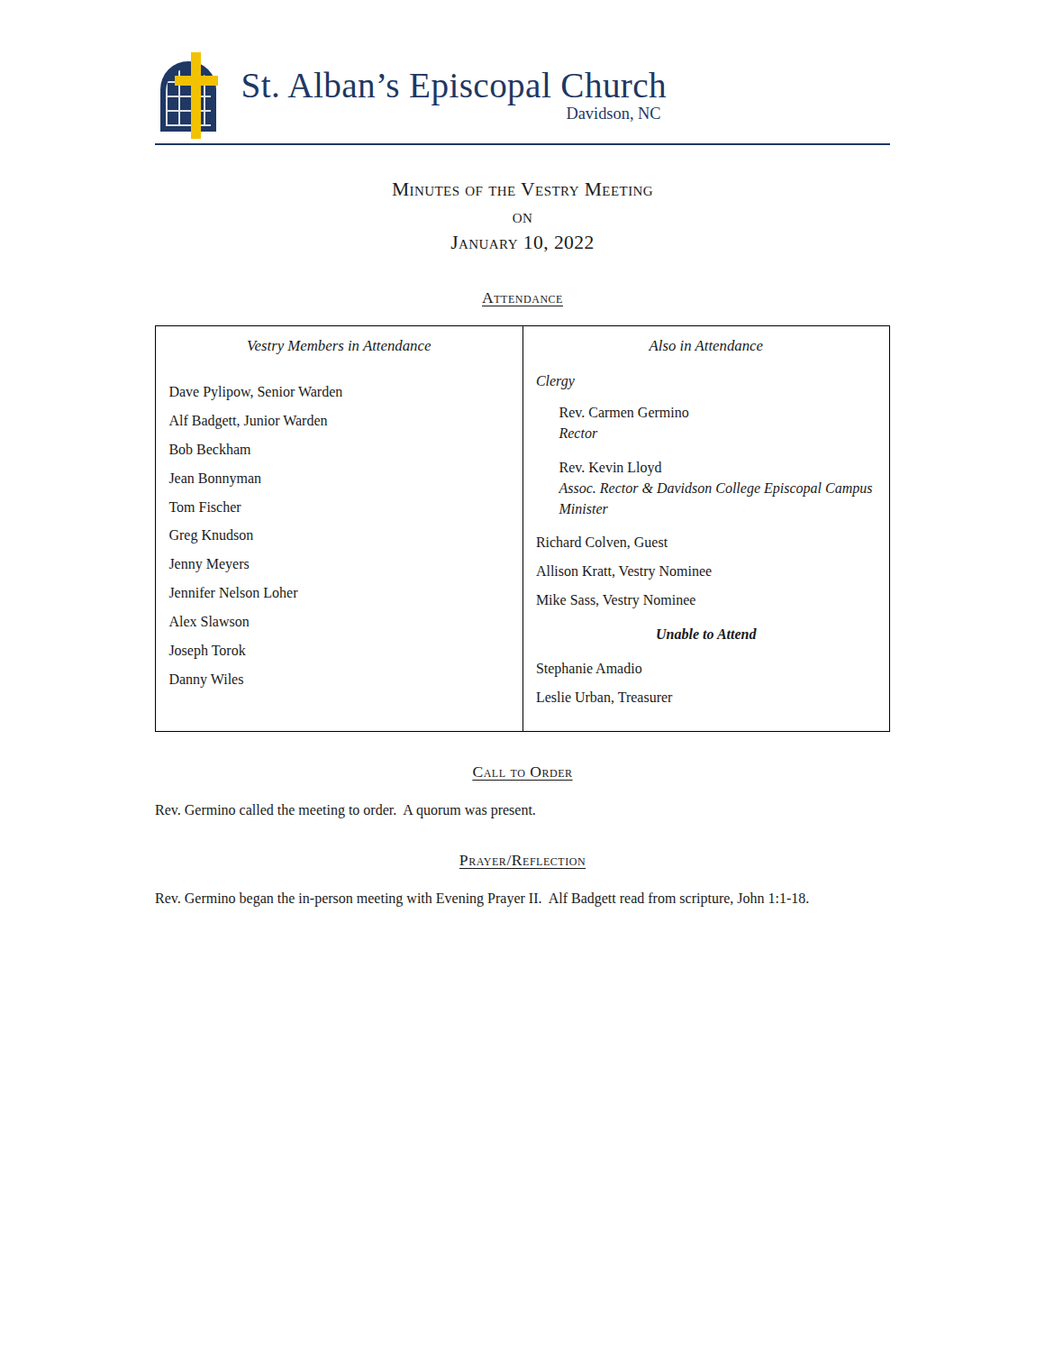St. Alban’s Episcopal Church
Davidson, NC
Minutes of the Vestry Meeting
on
January 10, 2022
Attendance
| Vestry Members in Attendance | Also in Attendance |
| --- | --- |
| Dave Pylipow, Senior Warden Alf Badgett, Junior Warden Bob Beckham Jean Bonnyman Tom Fischer Greg Knudson Jenny Meyers Jennifer Nelson Loher Alex Slawson Joseph Torok Danny Wiles | Clergy Rev. Carmen Germino Rector Rev. Kevin Lloyd Assoc. Rector & Davidson College Episcopal Campus Minister Richard Colven, Guest Allison Kratt, Vestry Nominee Mike Sass, Vestry Nominee Unable to Attend Stephanie Amadio Leslie Urban, Treasurer |
Call to Order
Rev. Germino called the meeting to order. A quorum was present.
Prayer/Reflection
Rev. Germino began the in-person meeting with Evening Prayer II. Alf Badgett read from scripture, John 1:1-18.